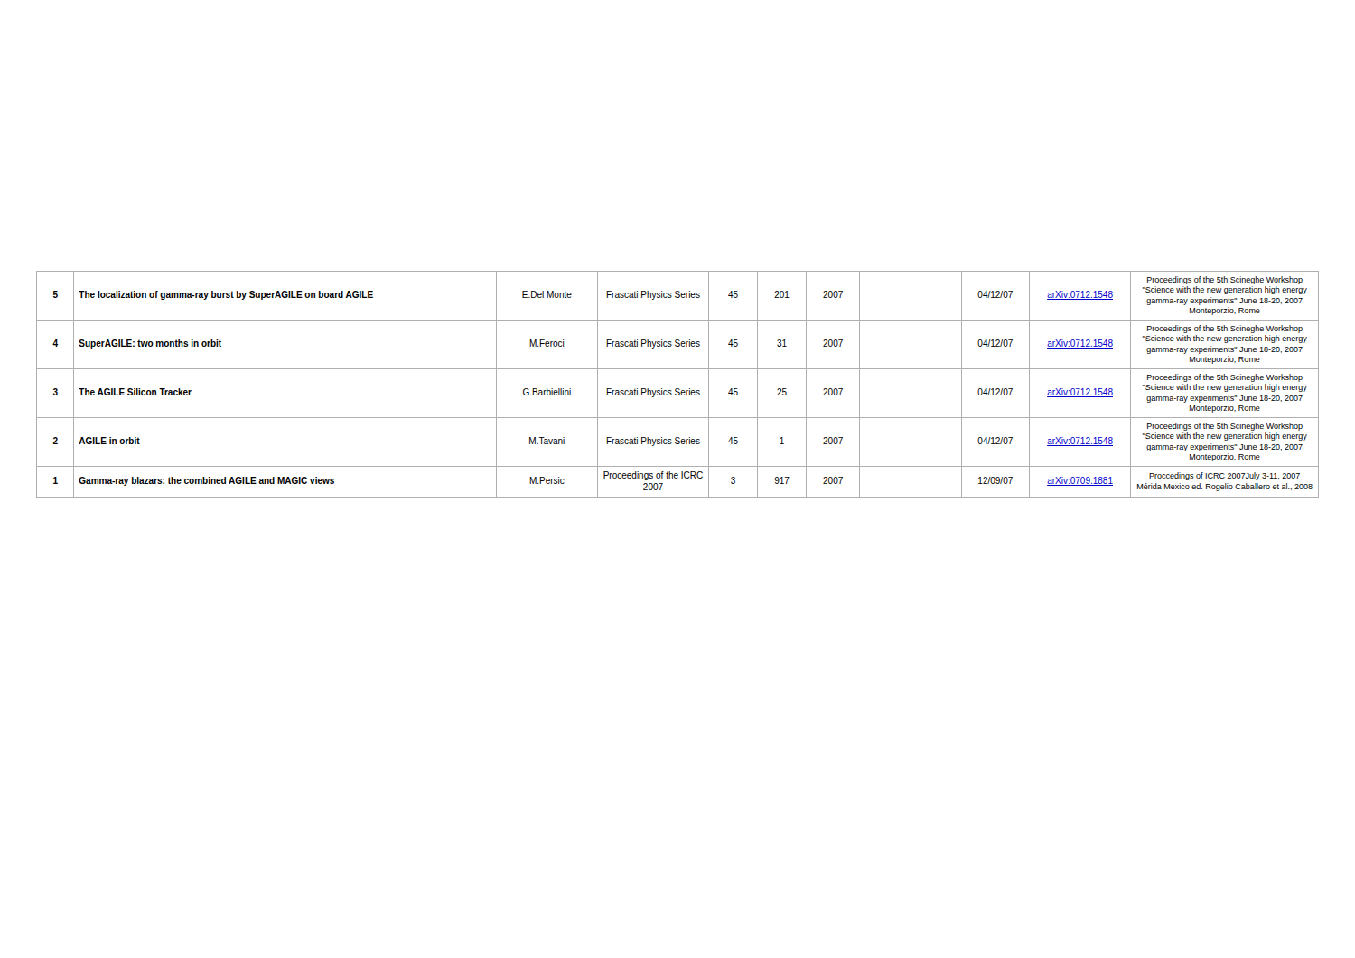| 5 | The localization of gamma-ray burst by SuperAGILE on board AGILE | E.Del Monte | Frascati Physics Series | 45 | 201 | 2007 | | 04/12/07 | arXiv:0712.1548 | Proceedings of the 5th Scineghe Workshop "Science with the new generation high energy gamma-ray experiments" June 18-20, 2007 Monteporzio, Rome |
| 4 | SuperAGILE: two months in orbit | M.Feroci | Frascati Physics Series | 45 | 31 | 2007 | | 04/12/07 | arXiv:0712.1548 | Proceedings of the 5th Scineghe Workshop "Science with the new generation high energy gamma-ray experiments" June 18-20, 2007 Monteporzio, Rome |
| 3 | The AGILE Silicon Tracker | G.Barbiellini | Frascati Physics Series | 45 | 25 | 2007 | | 04/12/07 | arXiv:0712.1548 | Proceedings of the 5th Scineghe Workshop "Science with the new generation high energy gamma-ray experiments" June 18-20, 2007 Monteporzio, Rome |
| 2 | AGILE in orbit | M.Tavani | Frascati Physics Series | 45 | 1 | 2007 | | 04/12/07 | arXiv:0712.1548 | Proceedings of the 5th Scineghe Workshop "Science with the new generation high energy gamma-ray experiments" June 18-20, 2007 Monteporzio, Rome |
| 1 | Gamma-ray blazars: the combined AGILE and MAGIC views | M.Persic | Proceedings of the ICRC 2007 | 3 | 917 | 2007 | | 12/09/07 | arXiv:0709.1881 | Proccedings of ICRC 2007July 3-11, 2007 Mérida Mexico ed. Rogelio Caballero et al., 2008 |